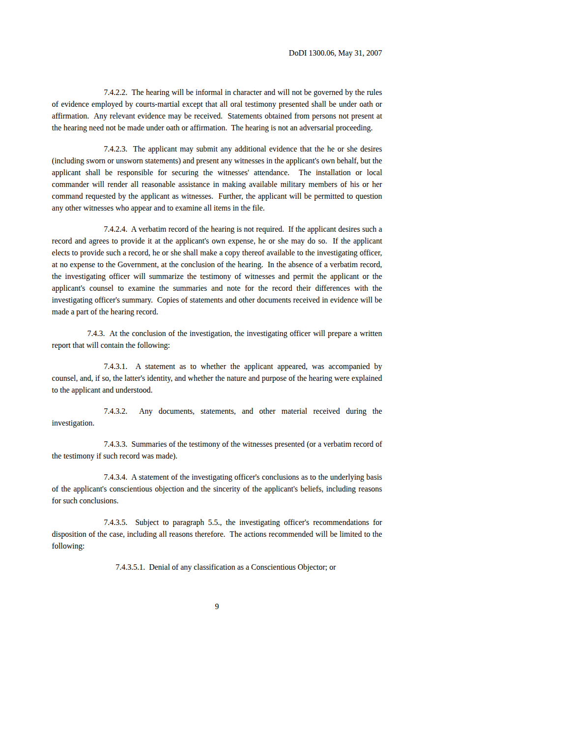DoDI 1300.06, May 31, 2007
7.4.2.2. The hearing will be informal in character and will not be governed by the rules of evidence employed by courts-martial except that all oral testimony presented shall be under oath or affirmation. Any relevant evidence may be received. Statements obtained from persons not present at the hearing need not be made under oath or affirmation. The hearing is not an adversarial proceeding.
7.4.2.3. The applicant may submit any additional evidence that the he or she desires (including sworn or unsworn statements) and present any witnesses in the applicant's own behalf, but the applicant shall be responsible for securing the witnesses' attendance. The installation or local commander will render all reasonable assistance in making available military members of his or her command requested by the applicant as witnesses. Further, the applicant will be permitted to question any other witnesses who appear and to examine all items in the file.
7.4.2.4. A verbatim record of the hearing is not required. If the applicant desires such a record and agrees to provide it at the applicant's own expense, he or she may do so. If the applicant elects to provide such a record, he or she shall make a copy thereof available to the investigating officer, at no expense to the Government, at the conclusion of the hearing. In the absence of a verbatim record, the investigating officer will summarize the testimony of witnesses and permit the applicant or the applicant's counsel to examine the summaries and note for the record their differences with the investigating officer's summary. Copies of statements and other documents received in evidence will be made a part of the hearing record.
7.4.3. At the conclusion of the investigation, the investigating officer will prepare a written report that will contain the following:
7.4.3.1. A statement as to whether the applicant appeared, was accompanied by counsel, and, if so, the latter's identity, and whether the nature and purpose of the hearing were explained to the applicant and understood.
7.4.3.2. Any documents, statements, and other material received during the investigation.
7.4.3.3. Summaries of the testimony of the witnesses presented (or a verbatim record of the testimony if such record was made).
7.4.3.4. A statement of the investigating officer's conclusions as to the underlying basis of the applicant's conscientious objection and the sincerity of the applicant's beliefs, including reasons for such conclusions.
7.4.3.5. Subject to paragraph 5.5., the investigating officer's recommendations for disposition of the case, including all reasons therefore. The actions recommended will be limited to the following:
7.4.3.5.1. Denial of any classification as a Conscientious Objector; or
9